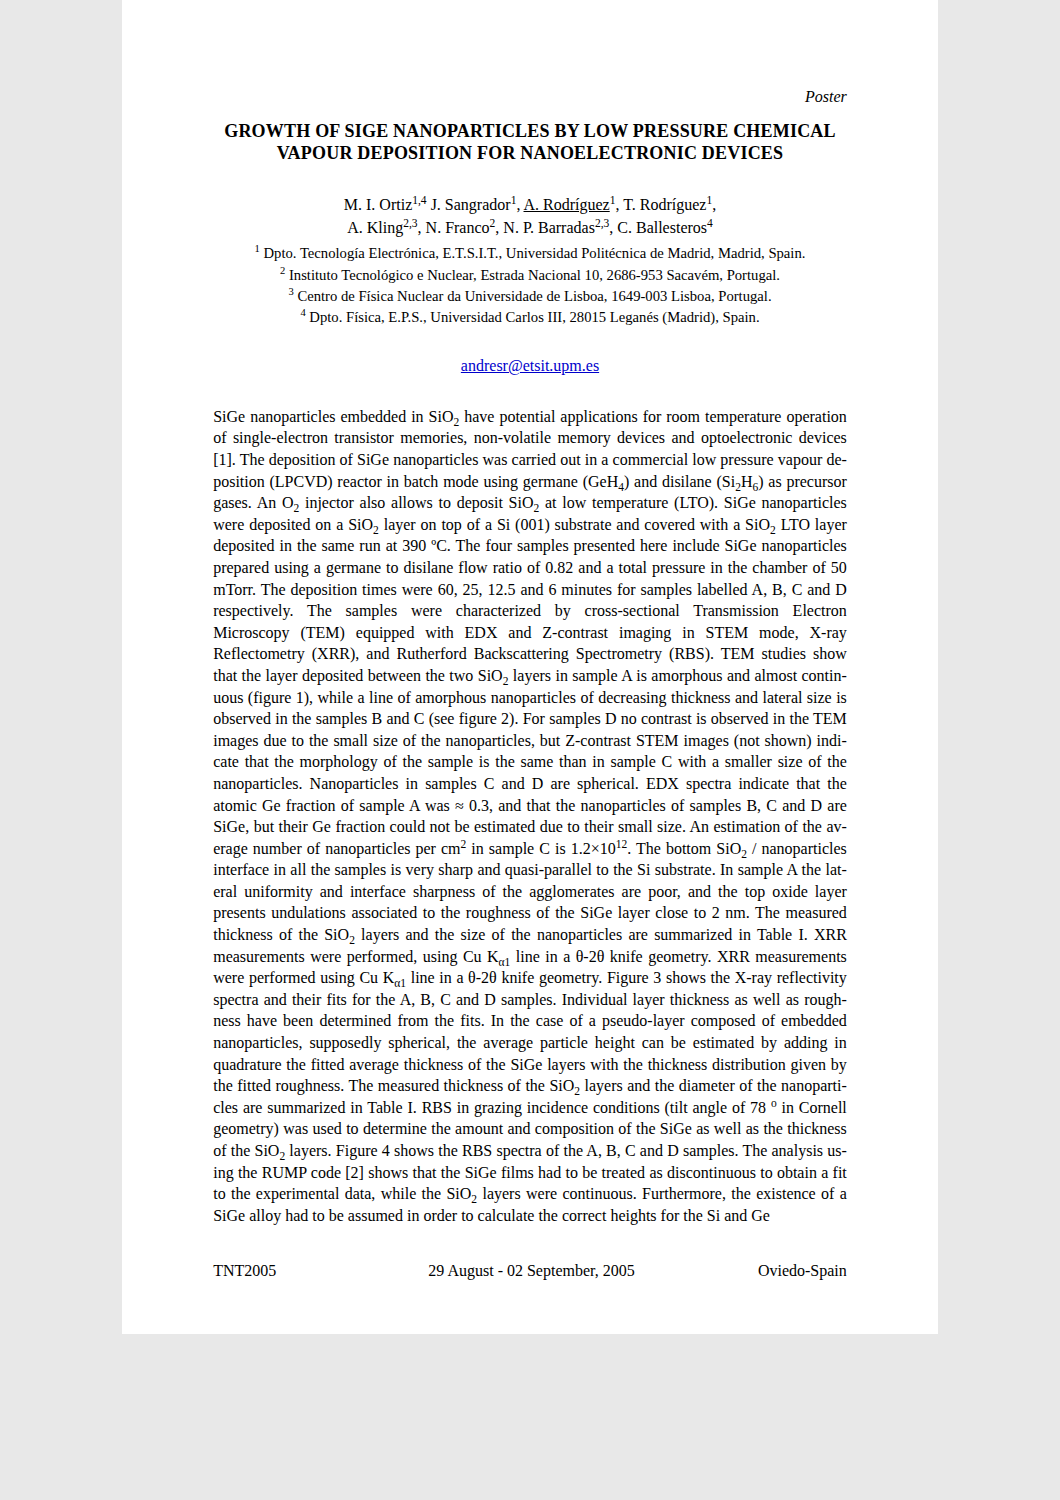Poster
Growth of SiGe Nanoparticles by Low Pressure Chemical Vapour Deposition for Nanoelectronic Devices
M. I. Ortiz1,4 J. Sangrador1, A. Rodríguez1, T. Rodríguez1,
A. Kling2,3, N. Franco2, N. P. Barradas2,3, C. Ballesteros4
1 Dpto. Tecnología Electrónica, E.T.S.I.T., Universidad Politécnica de Madrid, Madrid, Spain.
2 Instituto Tecnológico e Nuclear, Estrada Nacional 10, 2686-953 Sacavém, Portugal.
3 Centro de Física Nuclear da Universidade de Lisboa, 1649-003 Lisboa, Portugal.
4 Dpto. Física, E.P.S., Universidad Carlos III, 28015 Leganés (Madrid), Spain.
andresr@etsit.upm.es
SiGe nanoparticles embedded in SiO2 have potential applications for room temperature operation of single-electron transistor memories, non-volatile memory devices and optoelectronic devices [1]. The deposition of SiGe nanoparticles was carried out in a commercial low pressure vapour deposition (LPCVD) reactor in batch mode using germane (GeH4) and disilane (Si2H6) as precursor gases. An O2 injector also allows to deposit SiO2 at low temperature (LTO). SiGe nanoparticles were deposited on a SiO2 layer on top of a Si (001) substrate and covered with a SiO2 LTO layer deposited in the same run at 390 ºC. The four samples presented here include SiGe nanoparticles prepared using a germane to disilane flow ratio of 0.82 and a total pressure in the chamber of 50 mTorr. The deposition times were 60, 25, 12.5 and 6 minutes for samples labelled A, B, C and D respectively. The samples were characterized by cross-sectional Transmission Electron Microscopy (TEM) equipped with EDX and Z-contrast imaging in STEM mode, X-ray Reflectometry (XRR), and Rutherford Backscattering Spectrometry (RBS). TEM studies show that the layer deposited between the two SiO2 layers in sample A is amorphous and almost continuous (figure 1), while a line of amorphous nanoparticles of decreasing thickness and lateral size is observed in the samples B and C (see figure 2). For samples D no contrast is observed in the TEM images due to the small size of the nanoparticles, but Z-contrast STEM images (not shown) indicate that the morphology of the sample is the same than in sample C with a smaller size of the nanoparticles. Nanoparticles in samples C and D are spherical. EDX spectra indicate that the atomic Ge fraction of sample A was ≈ 0.3, and that the nanoparticles of samples B, C and D are SiGe, but their Ge fraction could not be estimated due to their small size. An estimation of the average number of nanoparticles per cm2 in sample C is 1.2×1012. The bottom SiO2 / nanoparticles interface in all the samples is very sharp and quasi-parallel to the Si substrate. In sample A the lateral uniformity and interface sharpness of the agglomerates are poor, and the top oxide layer presents undulations associated to the roughness of the SiGe layer close to 2 nm. The measured thickness of the SiO2 layers and the size of the nanoparticles are summarized in Table I. XRR measurements were performed, using Cu Kα1 line in a θ-2θ knife geometry. XRR measurements were performed using Cu Kα1 line in a θ-2θ knife geometry. Figure 3 shows the X-ray reflectivity spectra and their fits for the A, B, C and D samples. Individual layer thickness as well as roughness have been determined from the fits. In the case of a pseudo-layer composed of embedded nanoparticles, supposedly spherical, the average particle height can be estimated by adding in quadrature the fitted average thickness of the SiGe layers with the thickness distribution given by the fitted roughness. The measured thickness of the SiO2 layers and the diameter of the nanoparticles are summarized in Table I. RBS in grazing incidence conditions (tilt angle of 78 o in Cornell geometry) was used to determine the amount and composition of the SiGe as well as the thickness of the SiO2 layers. Figure 4 shows the RBS spectra of the A, B, C and D samples. The analysis using the RUMP code [2] shows that the SiGe films had to be treated as discontinuous to obtain a fit to the experimental data, while the SiO2 layers were continuous. Furthermore, the existence of a SiGe alloy had to be assumed in order to calculate the correct heights for the Si and Ge
TNT2005 29 August - 02 September, 2005 Oviedo-Spain